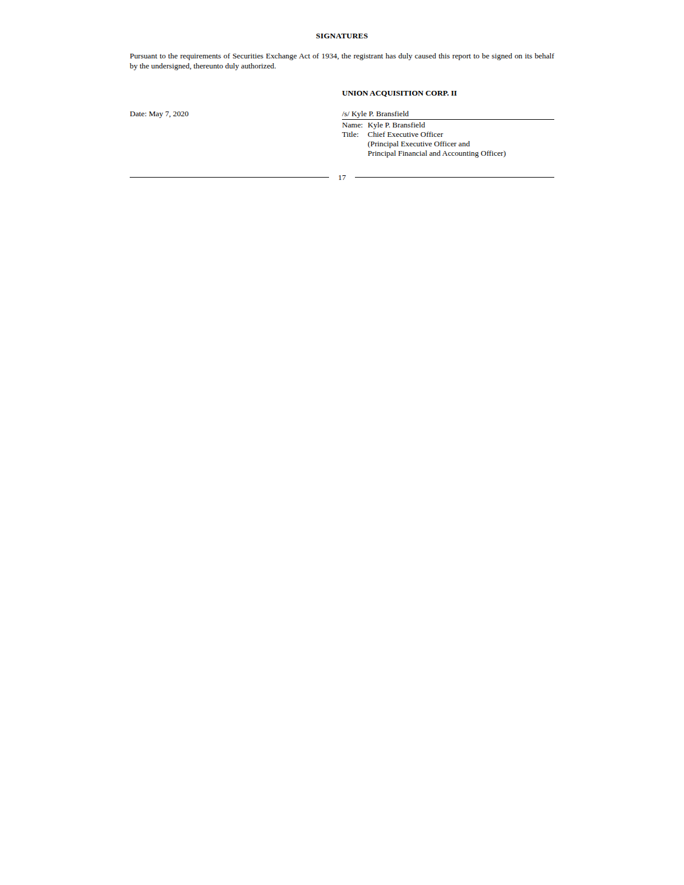SIGNATURES
Pursuant to the requirements of Securities Exchange Act of 1934, the registrant has duly caused this report to be signed on its behalf by the undersigned, thereunto duly authorized.
| | UNION ACQUISITION CORP. II |
| Date: May 7, 2020 | /s/ Kyle P. Bransfield / Name: / Kyle P. Bransfield / / Title: / Chief Executive Officer / / / (Principal Executive Officer and / / / Principal Financial and Accounting Officer) / |
| | 17 | |